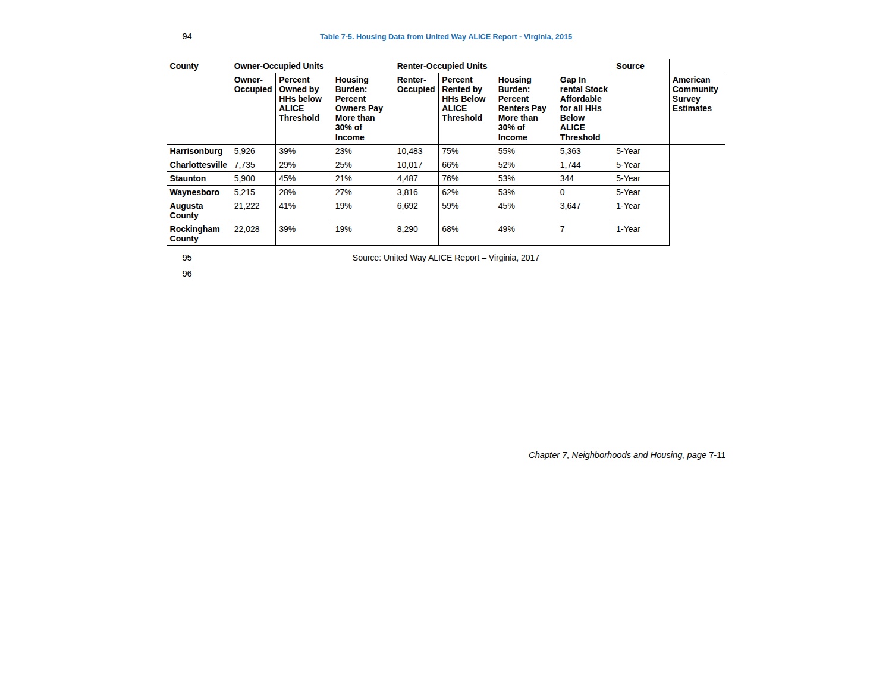94
Table 7-5. Housing Data from United Way ALICE Report - Virginia, 2015
| County | Owner-Occupied Units | Renter-Occupied Units | Source |
| --- | --- | --- | --- |
| Owner-Occupied | Percent Owned by HHs below ALICE Threshold | Housing Burden: Percent Owners Pay More than 30% of Income | Renter-Occupied | Percent Rented by HHs Below ALICE Threshold | Housing Burden: Percent Renters Pay More than 30% of Income | Gap In rental Stock Affordable for all HHs Below ALICE Threshold | American Community Survey Estimates |
| Harrisonburg | 5,926 | 39% | 23% | 10,483 | 75% | 55% | 5,363 | 5-Year |
| Charlottesville | 7,735 | 29% | 25% | 10,017 | 66% | 52% | 1,744 | 5-Year |
| Staunton | 5,900 | 45% | 21% | 4,487 | 76% | 53% | 344 | 5-Year |
| Waynesboro | 5,215 | 28% | 27% | 3,816 | 62% | 53% | 0 | 5-Year |
| Augusta County | 21,222 | 41% | 19% | 6,692 | 59% | 45% | 3,647 | 1-Year |
| Rockingham County | 22,028 | 39% | 19% | 8,290 | 68% | 49% | 7 | 1-Year |
95 Source: United Way ALICE Report – Virginia, 2017
96
Chapter 7, Neighborhoods and Housing, page 7-11